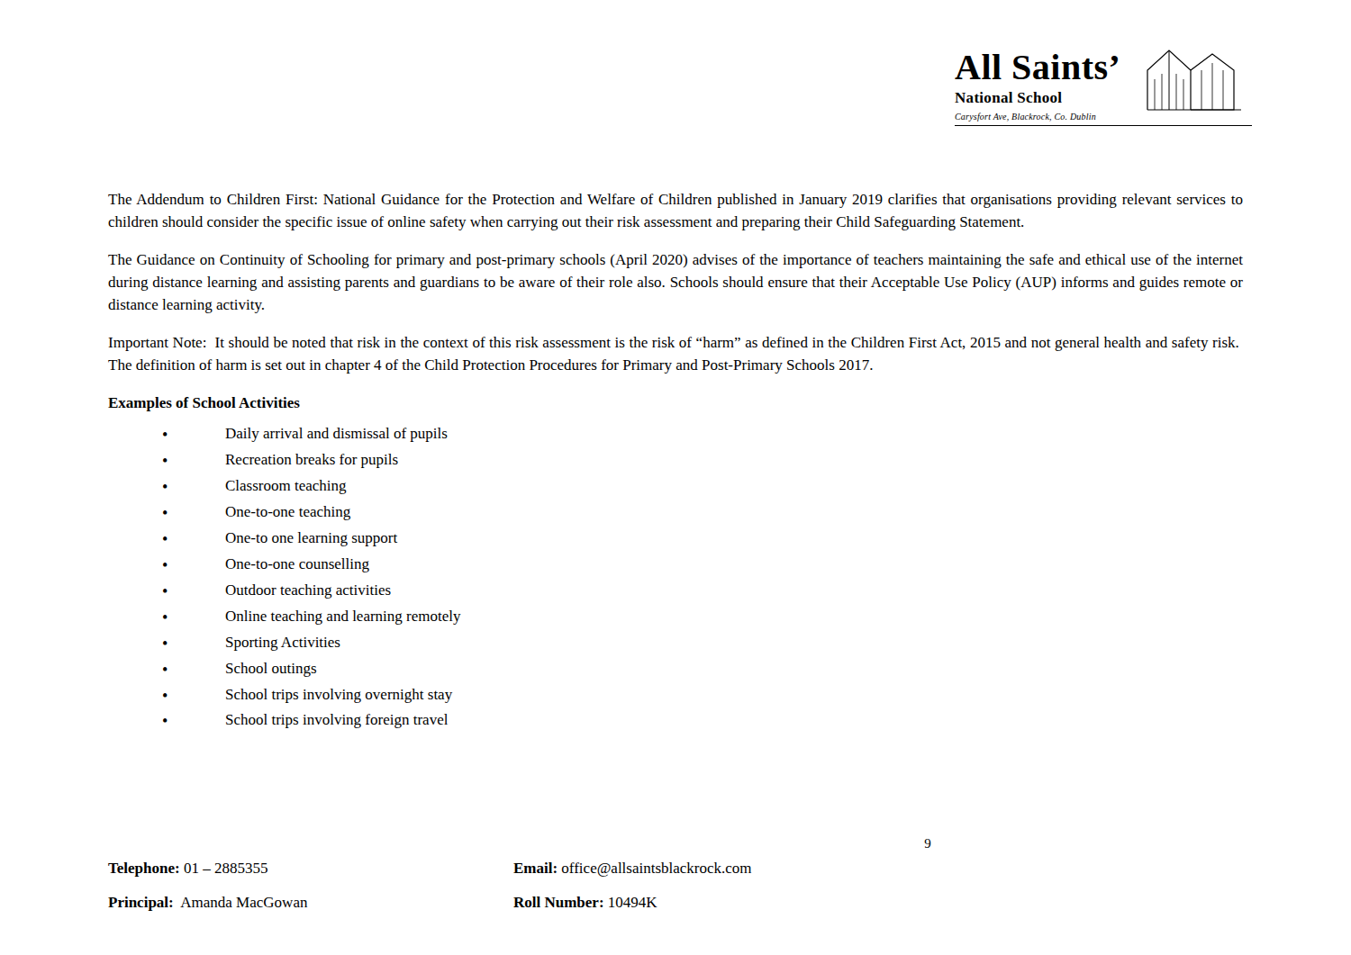All Saints’
National School
Carysfort Ave, Blackrock, Co. Dublin
The Addendum to Children First: National Guidance for the Protection and Welfare of Children published in January 2019 clarifies that organisations providing relevant services to children should consider the specific issue of online safety when carrying out their risk assessment and preparing their Child Safeguarding Statement.
The Guidance on Continuity of Schooling for primary and post-primary schools (April 2020) advises of the importance of teachers maintaining the safe and ethical use of the internet during distance learning and assisting parents and guardians to be aware of their role also. Schools should ensure that their Acceptable Use Policy (AUP) informs and guides remote or distance learning activity.
Important Note: It should be noted that risk in the context of this risk assessment is the risk of “harm” as defined in the Children First Act, 2015 and not general health and safety risk. The definition of harm is set out in chapter 4 of the Child Protection Procedures for Primary and Post-Primary Schools 2017.
Examples of School Activities
Daily arrival and dismissal of pupils
Recreation breaks for pupils
Classroom teaching
One-to-one teaching
One-to one learning support
One-to-one counselling
Outdoor teaching activities
Online teaching and learning remotely
Sporting Activities
School outings
School trips involving overnight stay
School trips involving foreign travel
9
Telephone: 01 – 2885355
Email: office@allsaintsblackrock.com
Principal: Amanda MacGowan
Roll Number: 10494K